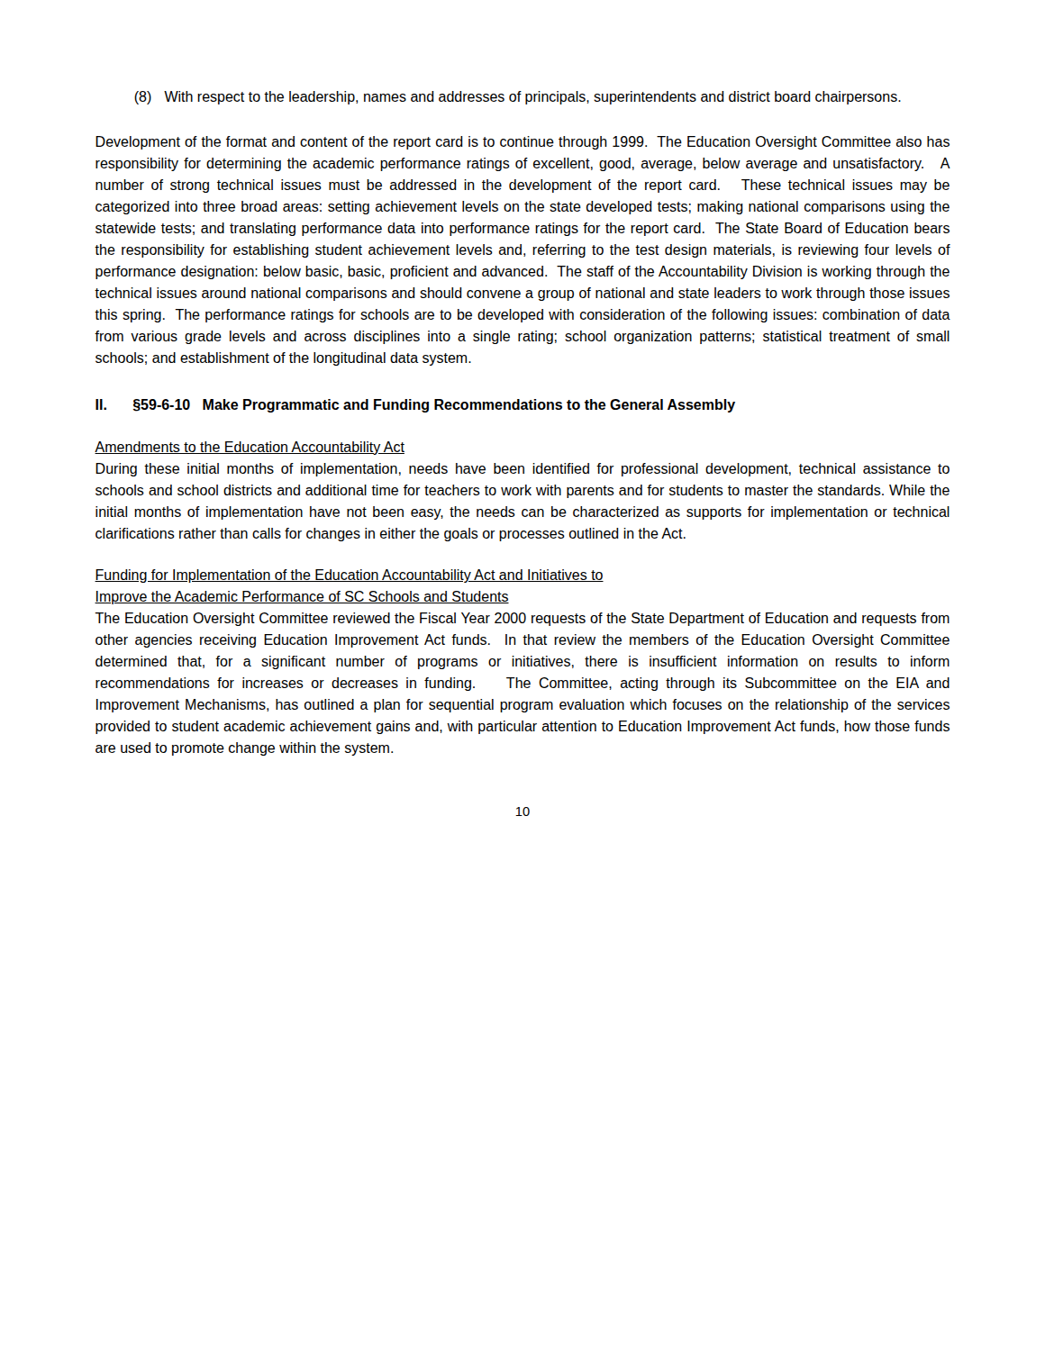(8) With respect to the leadership, names and addresses of principals, superintendents and district board chairpersons.
Development of the format and content of the report card is to continue through 1999. The Education Oversight Committee also has responsibility for determining the academic performance ratings of excellent, good, average, below average and unsatisfactory. A number of strong technical issues must be addressed in the development of the report card. These technical issues may be categorized into three broad areas: setting achievement levels on the state developed tests; making national comparisons using the statewide tests; and translating performance data into performance ratings for the report card. The State Board of Education bears the responsibility for establishing student achievement levels and, referring to the test design materials, is reviewing four levels of performance designation: below basic, basic, proficient and advanced. The staff of the Accountability Division is working through the technical issues around national comparisons and should convene a group of national and state leaders to work through those issues this spring. The performance ratings for schools are to be developed with consideration of the following issues: combination of data from various grade levels and across disciplines into a single rating; school organization patterns; statistical treatment of small schools; and establishment of the longitudinal data system.
II. §59-6-10 Make Programmatic and Funding Recommendations to the General Assembly
Amendments to the Education Accountability Act
During these initial months of implementation, needs have been identified for professional development, technical assistance to schools and school districts and additional time for teachers to work with parents and for students to master the standards. While the initial months of implementation have not been easy, the needs can be characterized as supports for implementation or technical clarifications rather than calls for changes in either the goals or processes outlined in the Act.
Funding for Implementation of the Education Accountability Act and Initiatives to
Improve the Academic Performance of SC Schools and Students
The Education Oversight Committee reviewed the Fiscal Year 2000 requests of the State Department of Education and requests from other agencies receiving Education Improvement Act funds. In that review the members of the Education Oversight Committee determined that, for a significant number of programs or initiatives, there is insufficient information on results to inform recommendations for increases or decreases in funding. The Committee, acting through its Subcommittee on the EIA and Improvement Mechanisms, has outlined a plan for sequential program evaluation which focuses on the relationship of the services provided to student academic achievement gains and, with particular attention to Education Improvement Act funds, how those funds are used to promote change within the system.
10